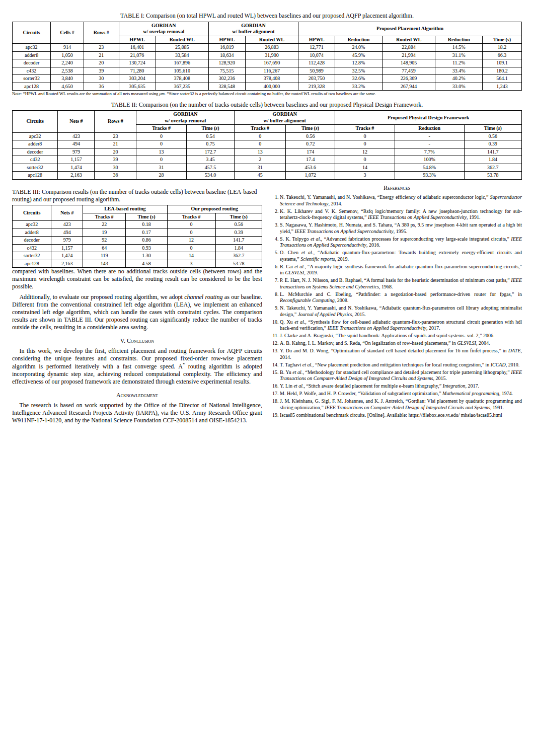TABLE I: Comparison (on total HPWL and routed WL) between baselines and our proposed AQFP placement algorithm.
| Circuits | Cells # | Rows # | GORDIAN w/ overlap removal | GORDIAN w/ buffer alignment | Proposed Placement Algorithm |
| --- | --- | --- | --- | --- | --- |
| HPWL | Routed WL | HPWL | Routed WL | HPWL | Reduction | Routed WL | Reduction | Time ( s ) |
| apc32 | 914 | 23 | 16,401 | 25,885 | 16,819 | 26,883 | 12,771 | 24.0% | 22,884 | 14.5% | 18.2 |
| adder8 | 1,050 | 21 | 21,076 | 33,584 | 18,634 | 31,900 | 10,074 | 45.9% | 21,994 | 31.1% | 66.3 |
| decoder | 2,240 | 20 | 130,724 | 167,896 | 128,920 | 167,690 | 112,428 | 12.8% | 148,905 | 11.2% | 109.1 |
| c432 | 2,538 | 39 | 71,280 | 105,610 | 75,515 | 116,267 | 50,989 | 32.5% | 77,459 | 33.4% | 180.2 |
| sorter32 | 3,840 | 30 | 303,204 | 378,408 | 302,236 | 378,408 | 203,750 | 32.6% | 226,369 | 40.2% | 564.1 |
| apc128 | 4,650 | 36 | 305,635 | 367,235 | 328,548 | 400,000 | 219,328 | 33.2% | 267,944 | 33.0% | 1,243 |
Note: *HPWL and Routed WL results are the summation of all nets measured using μm. *Since sorter32 is a perfectly balanced circuit containing no buffer, the routed WL results of two baselines are the same.
TABLE II: Comparison (on the number of tracks outside cells) between baselines and our proposed Physical Design Framework.
| Circuits | Nets # | Rows # | GORDIAN w/ overlap removal | GORDIAN w/ buffer alignment | Proposed Physical Design Framework |
| --- | --- | --- | --- | --- | --- |
| Tracks # | Time ( s ) | Tracks # | Time ( s ) | Tracks # | Reduction | Time ( s ) |
| apc32 | 423 | 23 | 0 | 0.54 | 0 | 0.56 | 0 | - | 0.56 |
| adder8 | 494 | 21 | 0 | 0.75 | 0 | 0.72 | 0 | - | 0.39 |
| decoder | 979 | 20 | 13 | 172.7 | 13 | 174 | 12 | 7.7% | 141.7 |
| c432 | 1,157 | 39 | 0 | 3.45 | 2 | 17.4 | 0 | 100% | 1.84 |
| sorter32 | 1,474 | 30 | 31 | 457.5 | 31 | 453.6 | 14 | 54.8% | 362.7 |
| apc128 | 2,163 | 36 | 28 | 534.0 | 45 | 1,072 | 3 | 93.3% | 53.78 |
TABLE III: Comparison results (on the number of tracks outside cells) between baseline (LEA-based routing) and our proposed routing algorithm.
| Circuits | Nets # | LEA-based routing | Our proposed routing |
| --- | --- | --- | --- |
| Tracks # | Time ( s ) | Tracks # | Time ( s ) |
| apc32 | 423 | 22 | 0.18 | 0 | 0.56 |
| adder8 | 494 | 19 | 0.17 | 0 | 0.39 |
| decoder | 979 | 92 | 0.86 | 12 | 141.7 |
| c432 | 1,157 | 64 | 0.93 | 0 | 1.84 |
| sorter32 | 1,474 | 119 | 1.30 | 14 | 362.7 |
| apc128 | 2,163 | 143 | 4.58 | 3 | 53.78 |
compared with baselines. When there are no additional tracks outside cells (between rows) and the maximum wirelength constraint can be satisfied, the routing result can be considered to be the best possible.
Additionally, to evaluate our proposed routing algorithm, we adopt channel routing as our baseline. Different from the conventional constrained left edge algorithm (LEA), we implement an enhanced constrained left edge algorithm, which can handle the cases with constraint cycles. The comparison results are shown in TABLE III. Our proposed routing can significantly reduce the number of tracks outside the cells, resulting in a considerable area saving.
V. Conclusion
In this work, we develop the first, efficient placement and routing framework for AQFP circuits considering the unique features and constraints. Our proposed fixed-order row-wise placement algorithm is performed iteratively with a fast converge speed. A* routing algorithm is adopted incorporating dynamic step size, achieving reduced computational complexity. The efficiency and effectiveness of our proposed framework are demonstrated through extensive experimental results.
Acknowledgment
The research is based on work supported by the Office of the Director of National Intelligence, Intelligence Advanced Research Projects Activity (IARPA), via the U.S. Army Research Office grant W911NF-17-1-0120, and by the National Science Foundation CCF-2008514 and OISE-1854213.
References
N. Takeuchi, Y. Yamanashi, and N. Yoshikawa, “Energy efficiency of adiabatic superconductor logic,” Superconductor Science and Technology, 2014.
K. K. Likharev and V. K. Semenov, “Rsfq logic/memory family: A new josephson-junction technology for sub-terahertz-clock-frequency digital systems,” IEEE Transactions on Applied Superconductivity, 1991.
S. Nagasawa, Y. Hashimoto, H. Numata, and S. Tahara, “A 380 ps, 9.5 mw josephson 4-kbit ram operated at a high bit yield,” IEEE Transactions on Applied Superconductivity, 1995.
S. K. Tolpygo et al., “Advanced fabrication processes for superconducting very large-scale integrated circuits,” IEEE Transactions on Applied Superconductivity, 2016.
O. Chen et al., “Adiabatic quantum-flux-parametron: Towards building extremely energy-efficient circuits and systems,” Scientific reports, 2019.
R. Cai et al., “A majority logic synthesis framework for adiabatic quantum-flux-parametron superconducting circuits,” in GLSVLSI, 2019.
P. E. Hart, N. J. Nilsson, and B. Raphael, “A formal basis for the heuristic determination of minimum cost paths,” IEEE transactions on Systems Science and Cybernetics, 1968.
L. McMurchie and C. Ebeling, “Pathfinder: a negotiation-based performance-driven router for fpgas,” in Reconfigurable Computing, 2008.
N. Takeuchi, Y. Yamanashi, and N. Yoshikawa, “Adiabatic quantum-flux-parametron cell library adopting minimalist design,” Journal of Applied Physics, 2015.
Q. Xu et al., “Synthesis flow for cell-based adiabatic quantum-flux-parametron structural circuit generation with hdl back-end verification,” IEEE Transactions on Applied Superconductivity, 2017.
J. Clarke and A. Braginski, “The squid handbook: Applications of squids and squid systems. vol. 2,” 2006.
A. B. Kahng, I. L. Markov, and S. Reda, “On legalization of row-based placements,” in GLSVLSI, 2004.
Y. Du and M. D. Wong, “Optimization of standard cell based detailed placement for 16 nm finfet process,” in DATE, 2014.
T. Taghavi et al., “New placement prediction and mitigation techniques for local routing congestion,” in ICCAD, 2010.
B. Yu et al., “Methodology for standard cell compliance and detailed placement for triple patterning lithography,” IEEE Transactions on Computer-Aided Design of Integrated Circuits and Systems, 2015.
Y. Lin et al., “Stitch aware detailed placement for multiple e-beam lithography,” Integration, 2017.
M. Held, P. Wolfe, and H. P. Crowder, “Validation of subgradient optimization,” Mathematical programming, 1974.
J. M. Kleinhans, G. Sigl, F. M. Johannes, and K. J. Antreich, “Gordian: Vlsi placement by quadratic programming and slicing optimization,” IEEE Transactions on Computer-Aided Design of Integrated Circuits and Systems, 1991.
Iscas85 combinational benchmark circuits. [Online]. Available: https://filebox.ece.vt.edu/ mhsiao/iscas85.html